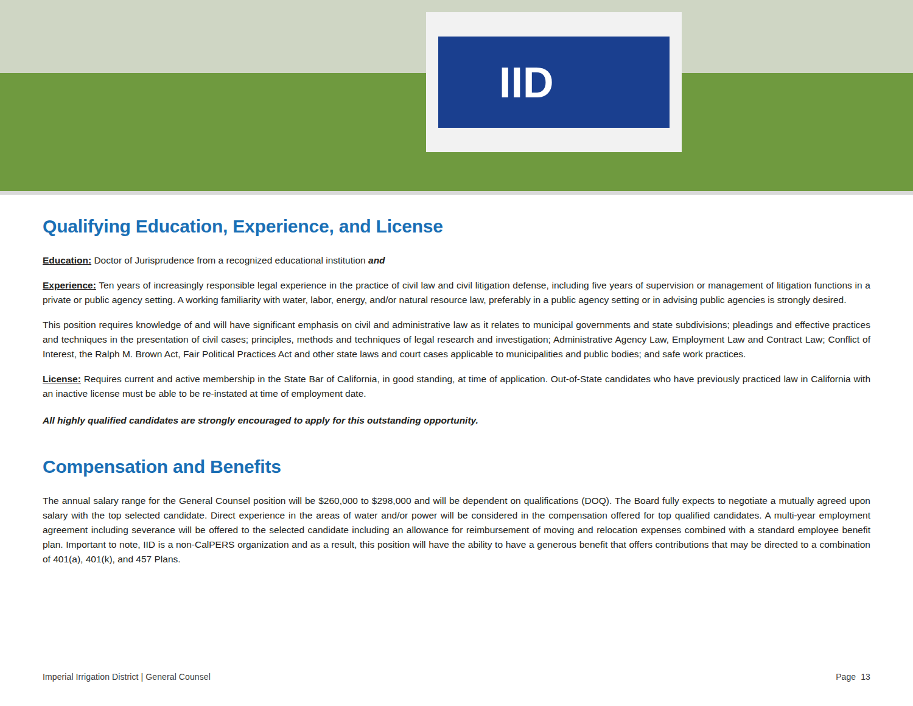Qualifying Education, Experience, and License
Education: Doctor of Jurisprudence from a recognized educational institution and
Experience: Ten years of increasingly responsible legal experience in the practice of civil law and civil litigation defense, including five years of supervision or management of litigation functions in a private or public agency setting. A working familiarity with water, labor, energy, and/or natural resource law, preferably in a public agency setting or in advising public agencies is strongly desired.
This position requires knowledge of and will have significant emphasis on civil and administrative law as it relates to municipal governments and state subdivisions; pleadings and effective practices and techniques in the presentation of civil cases; principles, methods and techniques of legal research and investigation; Administrative Agency Law, Employment Law and Contract Law; Conflict of Interest, the Ralph M. Brown Act, Fair Political Practices Act and other state laws and court cases applicable to municipalities and public bodies; and safe work practices.
License: Requires current and active membership in the State Bar of California, in good standing, at time of application. Out-of-State candidates who have previously practiced law in California with an inactive license must be able to be re-instated at time of employment date.
All highly qualified candidates are strongly encouraged to apply for this outstanding opportunity.
Compensation and Benefits
The annual salary range for the General Counsel position will be $260,000 to $298,000 and will be dependent on qualifications (DOQ). The Board fully expects to negotiate a mutually agreed upon salary with the top selected candidate. Direct experience in the areas of water and/or power will be considered in the compensation offered for top qualified candidates. A multi-year employment agreement including severance will be offered to the selected candidate including an allowance for reimbursement of moving and relocation expenses combined with a standard employee benefit plan. Important to note, IID is a non-CalPERS organization and as a result, this position will have the ability to have a generous benefit that offers contributions that may be directed to a combination of 401(a), 401(k), and 457 Plans.
Imperial Irrigation District | General Counsel
Page 13